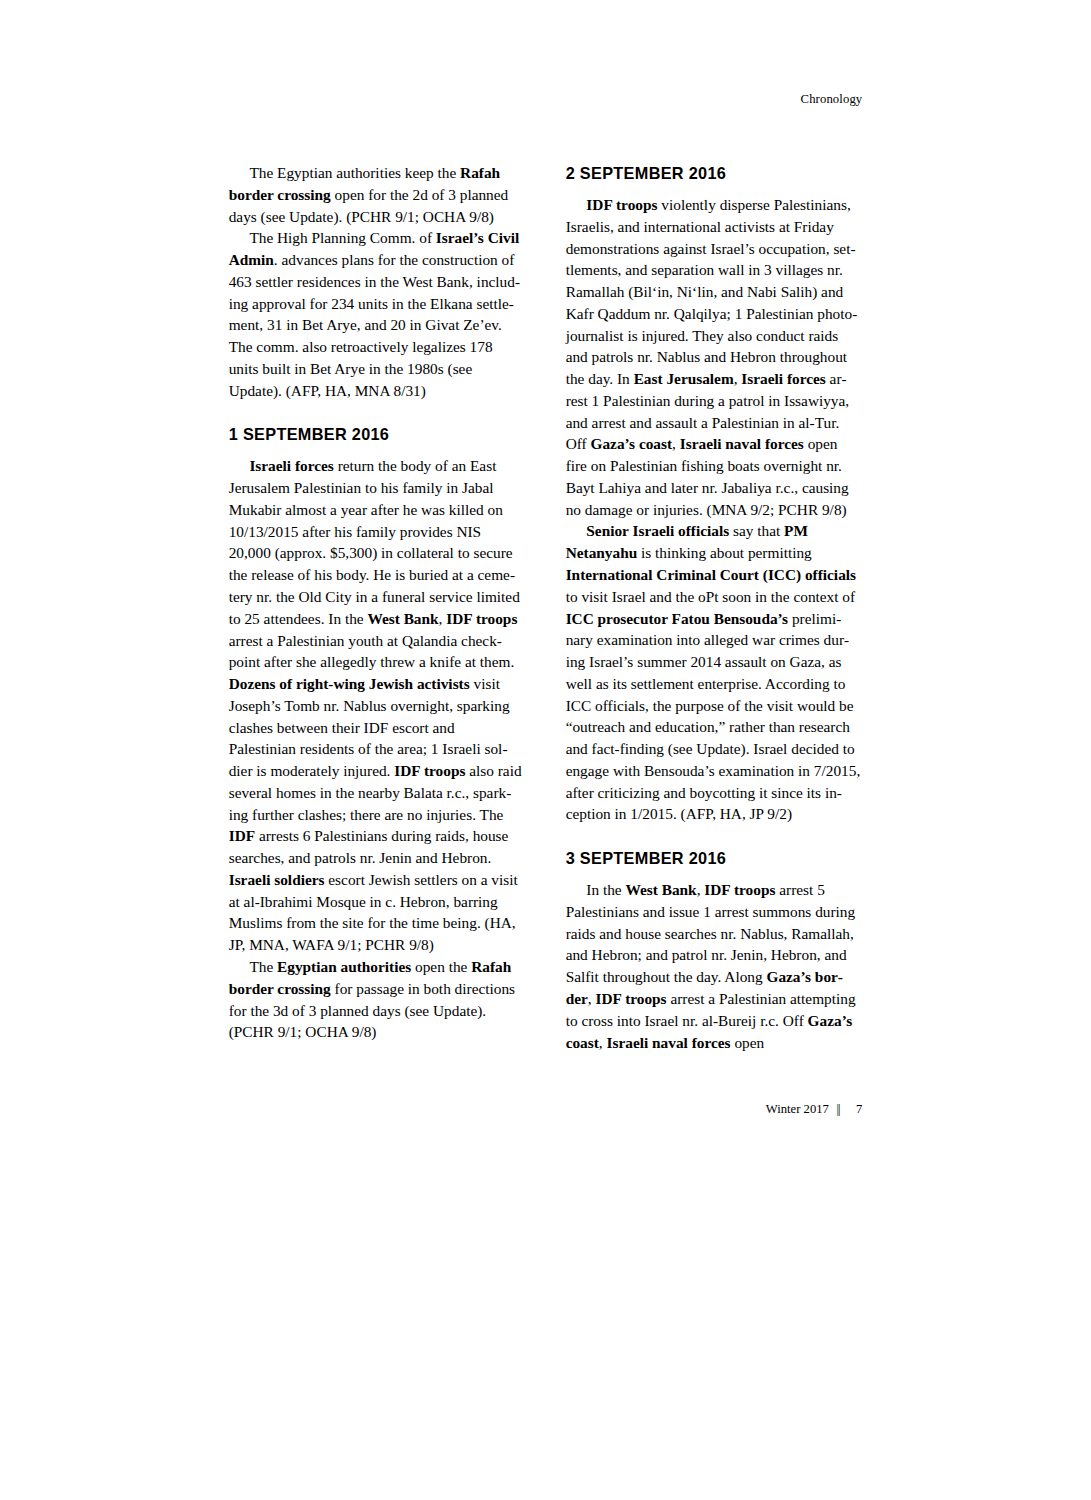Chronology
The Egyptian authorities keep the Rafah border crossing open for the 2d of 3 planned days (see Update). (PCHR 9/1; OCHA 9/8)
The High Planning Comm. of Israel’s Civil Admin. advances plans for the construction of 463 settler residences in the West Bank, including approval for 234 units in the Elkana settlement, 31 in Bet Arye, and 20 in Givat Ze’ev. The comm. also retroactively legalizes 178 units built in Bet Arye in the 1980s (see Update). (AFP, HA, MNA 8/31)
1 SEPTEMBER 2016
Israeli forces return the body of an East Jerusalem Palestinian to his family in Jabal Mukabir almost a year after he was killed on 10/13/2015 after his family provides NIS 20,000 (approx. $5,300) in collateral to secure the release of his body. He is buried at a cemetery nr. the Old City in a funeral service limited to 25 attendees. In the West Bank, IDF troops arrest a Palestinian youth at Qalandia checkpoint after she allegedly threw a knife at them. Dozens of right-wing Jewish activists visit Joseph’s Tomb nr. Nablus overnight, sparking clashes between their IDF escort and Palestinian residents of the area; 1 Israeli soldier is moderately injured. IDF troops also raid several homes in the nearby Balata r.c., sparking further clashes; there are no injuries. The IDF arrests 6 Palestinians during raids, house searches, and patrols nr. Jenin and Hebron. Israeli soldiers escort Jewish settlers on a visit at al-Ibrahimi Mosque in c. Hebron, barring Muslims from the site for the time being. (HA, JP, MNA, WAFA 9/1; PCHR 9/8)
The Egyptian authorities open the Rafah border crossing for passage in both directions for the 3d of 3 planned days (see Update). (PCHR 9/1; OCHA 9/8)
2 SEPTEMBER 2016
IDF troops violently disperse Palestinians, Israelis, and international activists at Friday demonstrations against Israel’s occupation, settlements, and separation wall in 3 villages nr. Ramallah (Bil‘in, Ni‘lin, and Nabi Salih) and Kafr Qaddum nr. Qalqilya; 1 Palestinian photojournalist is injured. They also conduct raids and patrols nr. Nablus and Hebron throughout the day. In East Jerusalem, Israeli forces arrest 1 Palestinian during a patrol in Issawiyya, and arrest and assault a Palestinian in al-Tur. Off Gaza’s coast, Israeli naval forces open fire on Palestinian fishing boats overnight nr. Bayt Lahiya and later nr. Jabaliya r.c., causing no damage or injuries. (MNA 9/2; PCHR 9/8)
Senior Israeli officials say that PM Netanyahu is thinking about permitting International Criminal Court (ICC) officials to visit Israel and the oPt soon in the context of ICC prosecutor Fatou Bensouda’s preliminary examination into alleged war crimes during Israel’s summer 2014 assault on Gaza, as well as its settlement enterprise. According to ICC officials, the purpose of the visit would be “outreach and education,” rather than research and fact-finding (see Update). Israel decided to engage with Bensouda’s examination in 7/2015, after criticizing and boycotting it since its inception in 1/2015. (AFP, HA, JP 9/2)
3 SEPTEMBER 2016
In the West Bank, IDF troops arrest 5 Palestinians and issue 1 arrest summons during raids and house searches nr. Nablus, Ramallah, and Hebron; and patrol nr. Jenin, Hebron, and Salfit throughout the day. Along Gaza’s border, IDF troops arrest a Palestinian attempting to cross into Israel nr. al-Bureij r.c. Off Gaza’s coast, Israeli naval forces open
Winter 2017 || 7